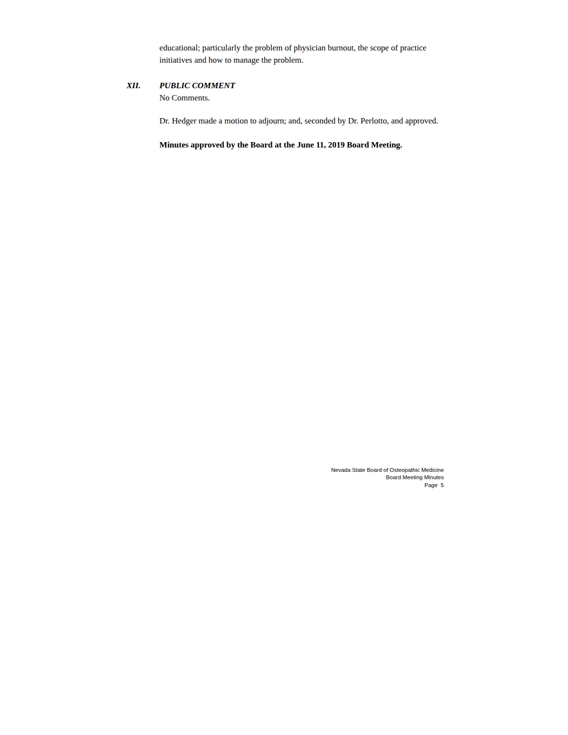educational; particularly the problem of physician burnout, the scope of practice initiatives and how to manage the problem.
XII.
PUBLIC COMMENT
No Comments.
Dr. Hedger made a motion to adjourn; and, seconded by Dr. Perlotto, and approved.
Minutes approved by the Board at the June 11, 2019 Board Meeting.
Nevada State Board of Osteopathic Medicine
Board Meeting Minutes
Page 5